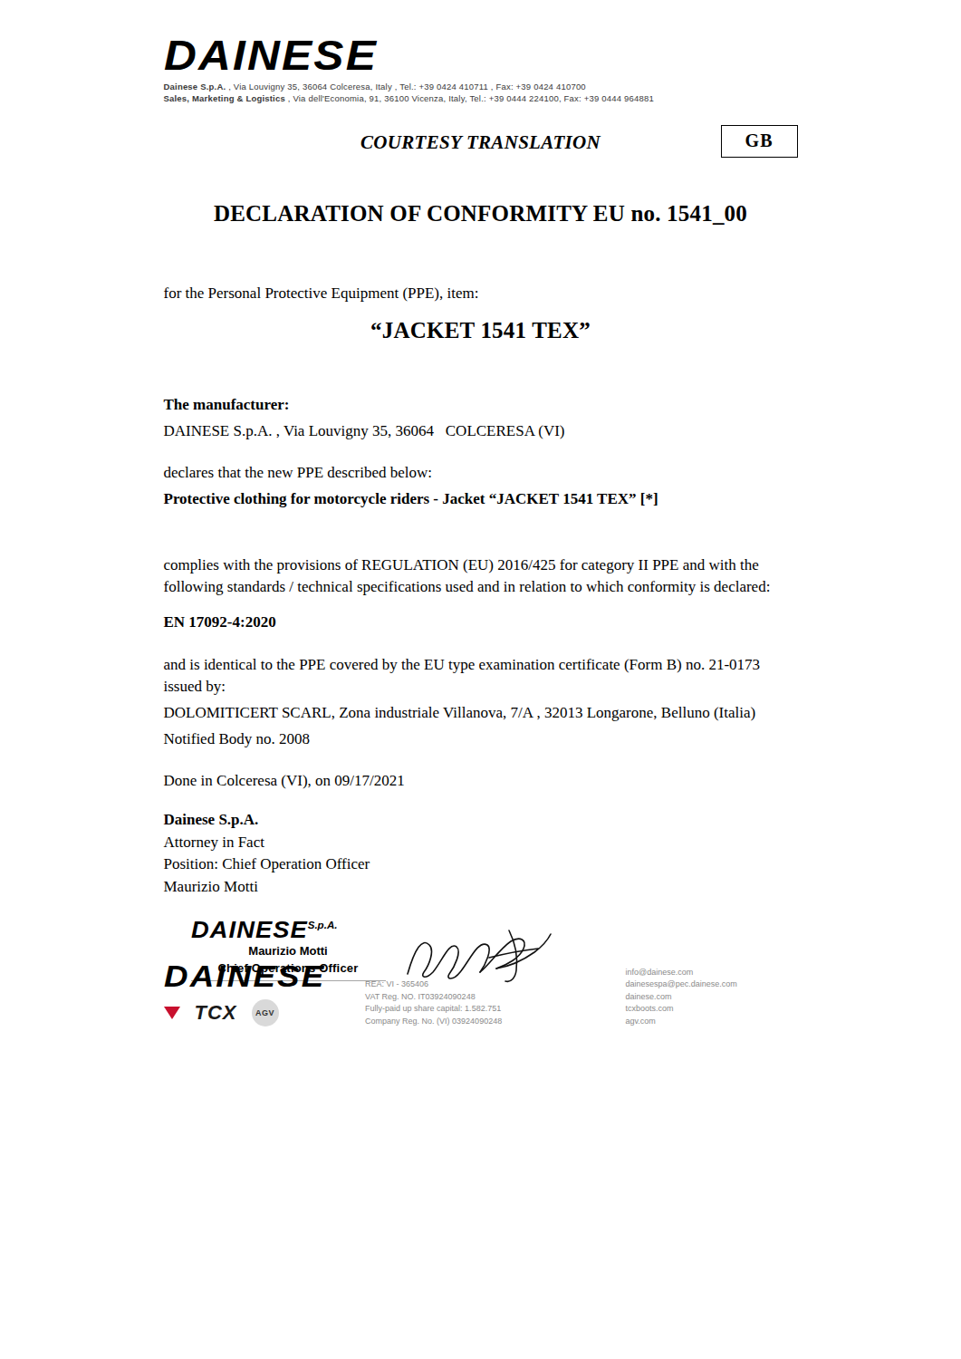DAINESE
Dainese S.p.A. , Via Louvigny 35, 36064 Colceresa, Italy , Tel.: +39 0424 410711 , Fax: +39 0424 410700
Sales, Marketing & Logistics , Via dell'Economia, 91, 36100 Vicenza, Italy, Tel.: +39 0444 224100, Fax: +39 0444 964881
COURTESY TRANSLATION
GB
DECLARATION OF CONFORMITY EU no. 1541_00
for the Personal Protective Equipment (PPE), item:
“JACKET 1541 TEX”
The manufacturer:
DAINESE S.p.A. , Via Louvigny 35, 36064 COLCERESA (VI)
declares that the new PPE described below:
Protective clothing for motorcycle riders - Jacket “JACKET 1541 TEX” [*]
complies with the provisions of REGULATION (EU) 2016/425 for category II PPE and with the following standards / technical specifications used and in relation to which conformity is declared:
EN 17092-4:2020
and is identical to the PPE covered by the EU type examination certificate (Form B) no. 21-0173 issued by:
DOLOMITICERT SCARL, Zona industriale Villanova, 7/A , 32013 Longarone, Belluno (Italia)
Notified Body no. 2008
Done in Colceresa (VI), on 09/17/2021
Dainese S.p.A.
Attorney in Fact
Position: Chief Operation Officer
Maurizio Motti
DAINESES.p.A.
Maurizio Motti
Chief Operations Officer
DAINESE
TCX AGV
REA: VI - 365406
VAT Reg. NO. IT03924090248
Fully-paid up share capital: 1.582.751
Company Reg. No. (VI) 03924090248
info@dainese.com
dainesespa@pec.dainese.com
dainese.com
tcxboots.com
agv.com